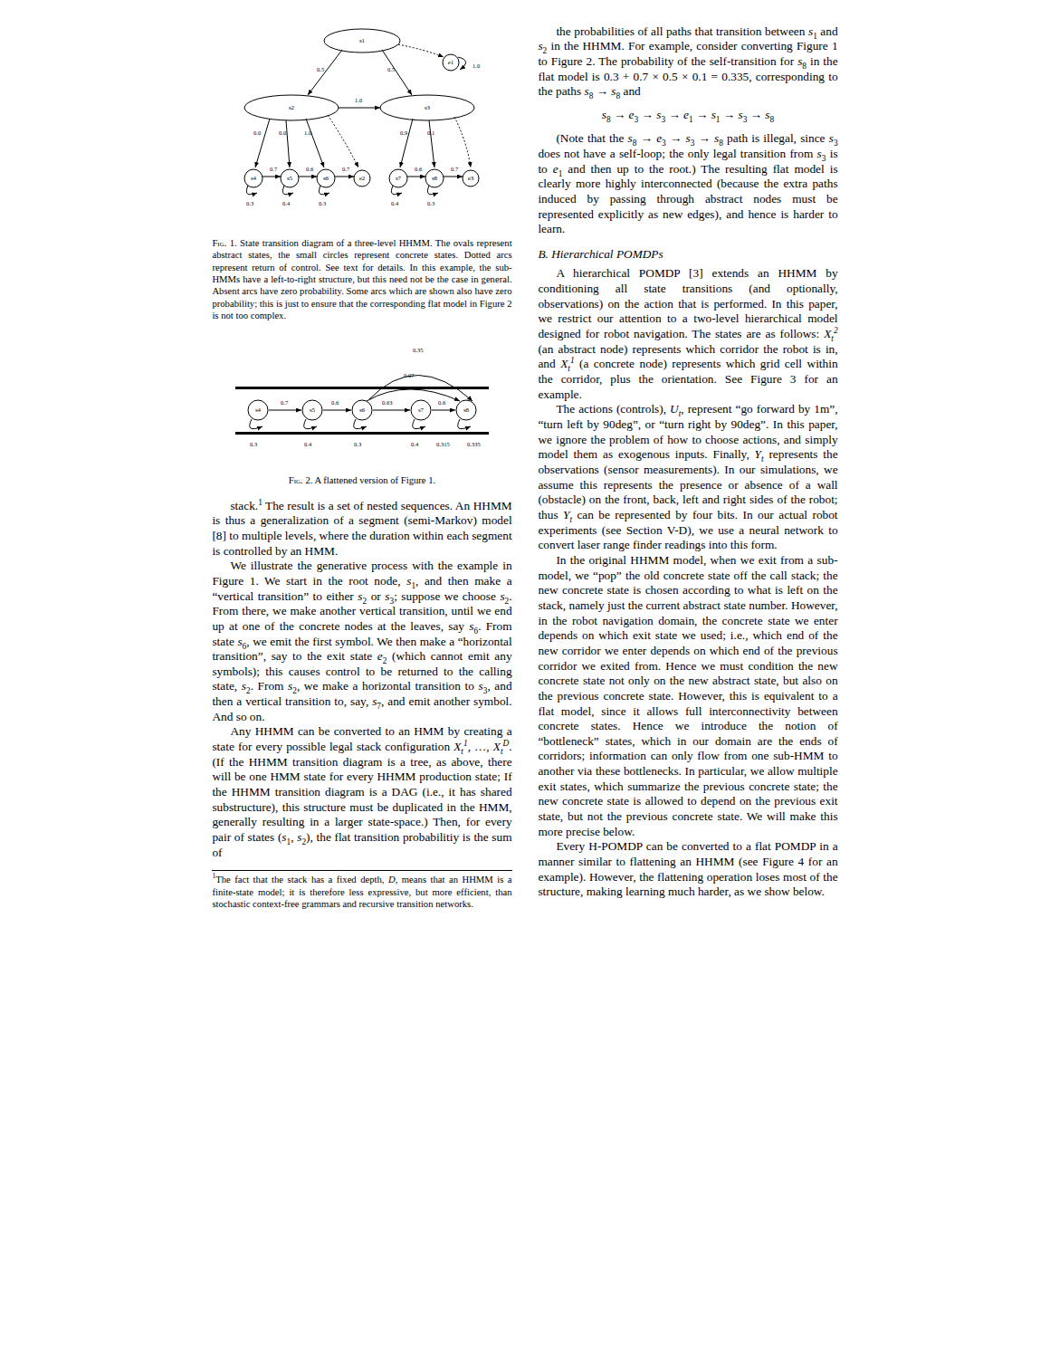s1 e1 s2 s3 0.5 0.5 1.0 1.0 s4 s5 s6 e2 s7 s8 e3 0.0 0.0 1.0 0.9 0.1 0.7 0.6 0.7 0.6 0.7 0.3 0.4 0.3 0.4 0.3
Fig. 1. State transition diagram of a three-level HHMM. The ovals represent abstract states, the small circles represent concrete states. Dotted arcs represent return of control. See text for details. In this example, the sub-HMMs have a left-to-right structure, but this need not be the case in general. Absent arcs have zero probability. Some arcs which are shown also have zero probability; this is just to ensure that the corresponding flat model in Figure 2 is not too complex.
s4 s5 s6 s7 s8 0.7 0.6 0.63 0.6 0.07 0.35 0.3 0.4 0.3 0.4 0.315 0.335
Fig. 2. A flattened version of Figure 1.
stack.1 The result is a set of nested sequences. An HHMM is thus a generalization of a segment (semi-Markov) model [8] to multiple levels, where the duration within each segment is controlled by an HMM.
We illustrate the generative process with the example in Figure 1. We start in the root node, s1, and then make a “vertical transition” to either s2 or s3; suppose we choose s2. From there, we make another vertical transition, until we end up at one of the concrete nodes at the leaves, say s6. From state s6, we emit the first symbol. We then make a “horizontal transition”, say to the exit state e2 (which cannot emit any symbols); this causes control to be returned to the calling state, s2. From s2, we make a horizontal transition to s3, and then a vertical transition to, say, s7, and emit another symbol. And so on.
Any HHMM can be converted to an HMM by creating a state for every possible legal stack configuration Xt1, …, XtD. (If the HHMM transition diagram is a tree, as above, there will be one HMM state for every HHMM production state; If the HHMM transition diagram is a DAG (i.e., it has shared substructure), this structure must be duplicated in the HMM, generally resulting in a larger state-space.) Then, for every pair of states (s1, s2), the flat transition probabilitiy is the sum of
1The fact that the stack has a fixed depth, D, means that an HHMM is a finite-state model; it is therefore less expressive, but more efficient, than stochastic context-free grammars and recursive transition networks.
the probabilities of all paths that transition between s1 and s2 in the HHMM. For example, consider converting Figure 1 to Figure 2. The probability of the self-transition for s8 in the flat model is 0.3 + 0.7 × 0.5 × 0.1 = 0.335, corresponding to the paths s8 → s8 and
s8 → e3 → s3 → e1 → s1 → s3 → s8
(Note that the s8 → e3 → s3 → s8 path is illegal, since s3 does not have a self-loop; the only legal transition from s3 is to e1 and then up to the root.) The resulting flat model is clearly more highly interconnected (because the extra paths induced by passing through abstract nodes must be represented explicitly as new edges), and hence is harder to learn.
B. Hierarchical POMDPs
A hierarchical POMDP [3] extends an HHMM by conditioning all state transitions (and optionally, observations) on the action that is performed. In this paper, we restrict our attention to a two-level hierarchical model designed for robot navigation. The states are as follows: Xt2 (an abstract node) represents which corridor the robot is in, and Xt1 (a concrete node) represents which grid cell within the corridor, plus the orientation. See Figure 3 for an example.
The actions (controls), Ut, represent “go forward by 1m”, “turn left by 90deg”, or “turn right by 90deg”. In this paper, we ignore the problem of how to choose actions, and simply model them as exogenous inputs. Finally, Yt represents the observations (sensor measurements). In our simulations, we assume this represents the presence or absence of a wall (obstacle) on the front, back, left and right sides of the robot; thus Yt can be represented by four bits. In our actual robot experiments (see Section V-D), we use a neural network to convert laser range finder readings into this form.
In the original HHMM model, when we exit from a sub-model, we “pop” the old concrete state off the call stack; the new concrete state is chosen according to what is left on the stack, namely just the current abstract state number. However, in the robot navigation domain, the concrete state we enter depends on which exit state we used; i.e., which end of the new corridor we enter depends on which end of the previous corridor we exited from. Hence we must condition the new concrete state not only on the new abstract state, but also on the previous concrete state. However, this is equivalent to a flat model, since it allows full interconnectivity between concrete states. Hence we introduce the notion of “bottleneck” states, which in our domain are the ends of corridors; information can only flow from one sub-HMM to another via these bottlenecks. In particular, we allow multiple exit states, which summarize the previous concrete state; the new concrete state is allowed to depend on the previous exit state, but not the previous concrete state. We will make this more precise below.
Every H-POMDP can be converted to a flat POMDP in a manner similar to flattening an HHMM (see Figure 4 for an example). However, the flattening operation loses most of the structure, making learning much harder, as we show below.